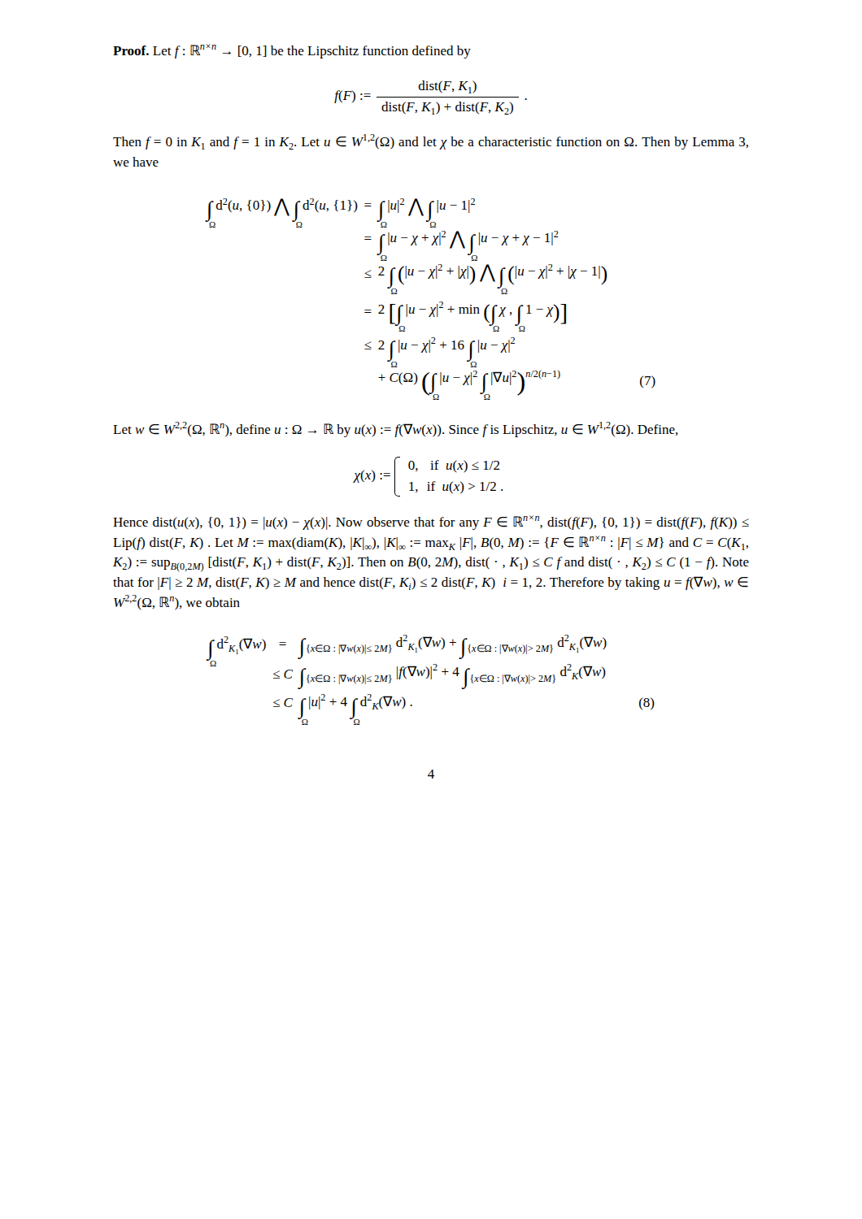Proof. Let f : ℝn×n → [0, 1] be the Lipschitz function defined by
f(F) := dist(F, K1) dist(F, K1) + dist(F, K2) .
Then f = 0 in K1 and f = 1 in K2. Let u ∈ W1,2(Ω) and let χ be a characteristic function on Ω. Then by Lemma 3, we have
| ∫ Ω d 2 ( u , {0}) ⋀ ∫ Ω d 2 ( u , {1}) | = | ∫ Ω / u / 2 ⋀ ∫ Ω / u − 1/ 2 | |
| | = | ∫ Ω / u − χ + χ / 2 ⋀ ∫ Ω / u − χ + χ − 1/ 2 | |
| | ≤ | 2 ∫ Ω ( / u − χ / 2 + / χ / ) ⋀ ∫ Ω ( / u − χ / 2 + / χ − 1/ ) | |
| | = | 2 [ ∫ Ω / u − χ / 2 + min ( ∫ Ω χ , ∫ Ω 1 − χ ) ] | |
| | ≤ | 2 ∫ Ω / u − χ / 2 + 16 ∫ Ω / u − χ / 2 | |
| | | + C (Ω) ( ∫ Ω / u − χ / 2 ∫ Ω /∇ u / 2 ) n /2( n −1) | (7) |
Let w ∈ W2,2(Ω, ℝn), define u : Ω → ℝ by u(x) := f(∇w(x)). Since f is Lipschitz, u ∈ W1,2(Ω). Define,
χ(x) :=
| 0, | if u ( x ) ≤ 1/2 |
| 1, | if u ( x ) > 1/2 . |
Hence dist(u(x), {0, 1}) = |u(x) − χ(x)|. Now observe that for any F ∈ ℝn×n, dist(f(F), {0, 1}) = dist(f(F), f(K)) ≤ Lip(f) dist(F, K) . Let M := max(diam(K), |K|∞), |K|∞ := maxK |F|, B(0, M) := {F ∈ ℝn×n : |F| ≤ M} and C = C(K1, K2) := supB(0,2M) [dist(F, K1) + dist(F, K2)]. Then on B(0, 2M), dist( · , K1) ≤ C f and dist( · , K2) ≤ C (1 − f). Note that for |F| ≥ 2 M, dist(F, K) ≥ M and hence dist(F, Ki) ≤ 2 dist(F, K) i = 1, 2. Therefore by taking u = f(∇w), w ∈ W2,2(Ω, ℝn), we obtain
| ∫ Ω d 2 K 1 (∇ w ) | = | ∫ { x ∈Ω : /∇ w ( x )/≤ 2 M } d 2 K 1 (∇ w ) + ∫ { x ∈Ω : /∇ w ( x )/> 2 M } d 2 K 1 (∇ w ) | |
| | ≤ C | ∫ { x ∈Ω : /∇ w ( x )/≤ 2 M } / f (∇ w )/ 2 + 4 ∫ { x ∈Ω : /∇ w ( x )/> 2 M } d 2 K (∇ w ) | |
| | ≤ C | ∫ Ω / u / 2 + 4 ∫ Ω d 2 K (∇ w ) . | (8) |
4